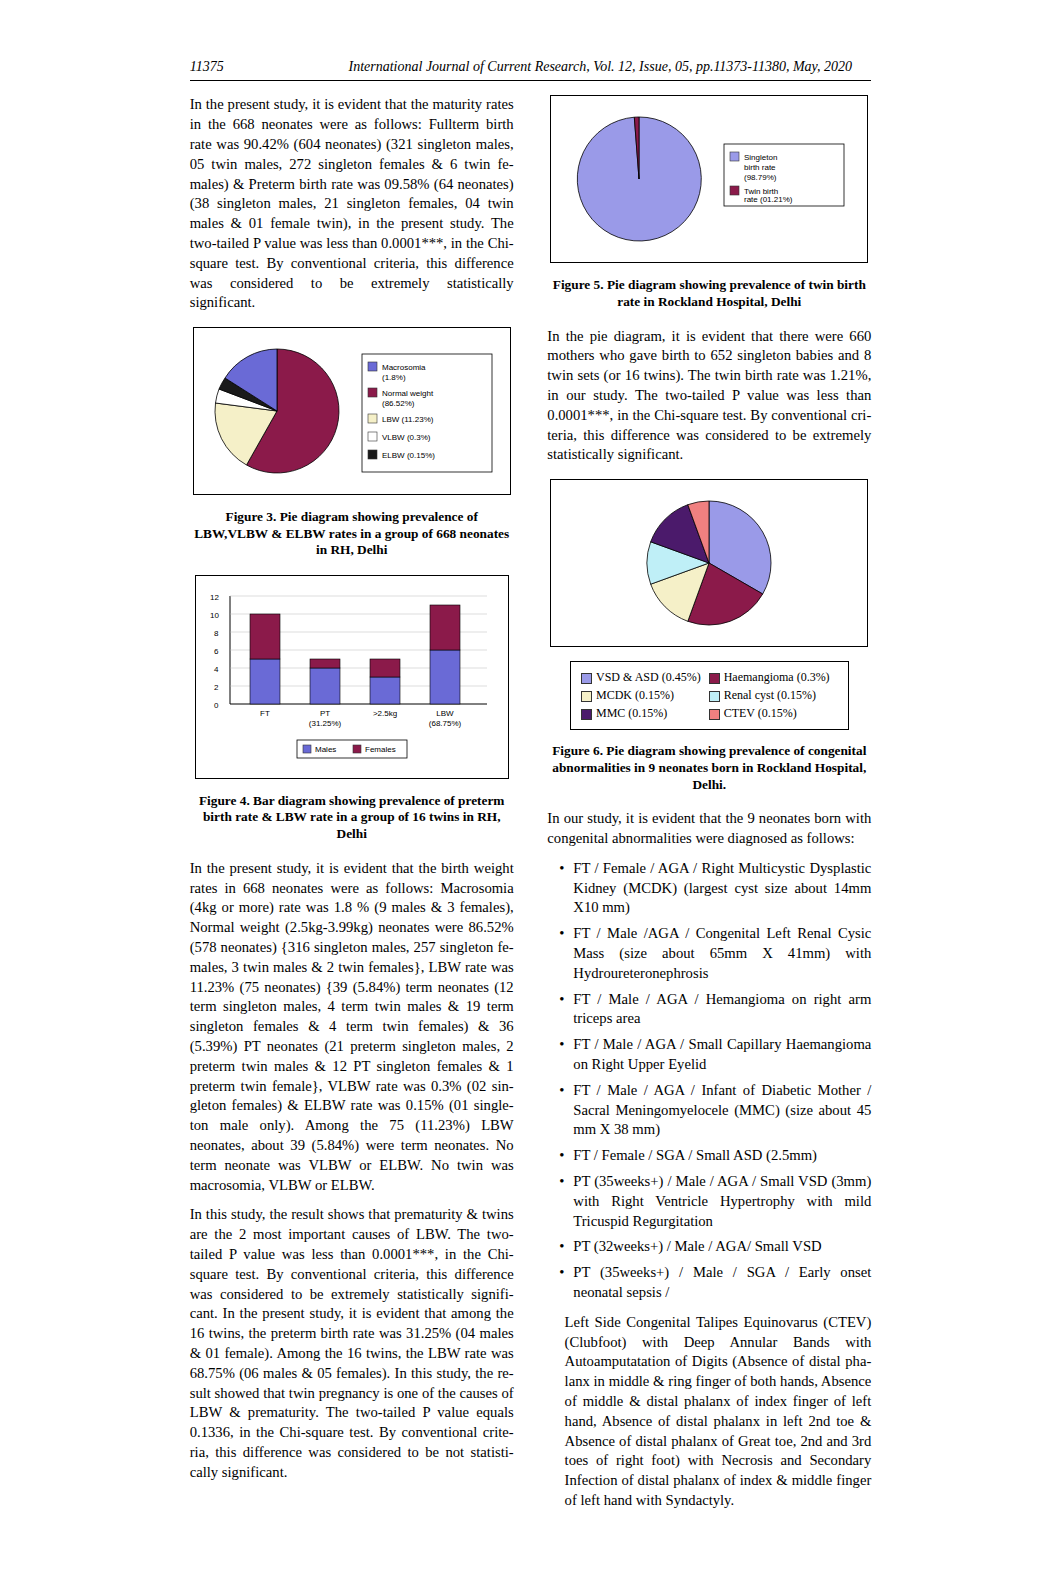11375
International Journal of Current Research, Vol. 12, Issue, 05, pp.11373-11380, May, 2020
In the present study, it is evident that the maturity rates in the 668 neonates were as follows: Fullterm birth rate was 90.42% (604 neonates) (321 singleton males, 05 twin males, 272 singleton females & 6 twin females) & Preterm birth rate was 09.58% (64 neonates) (38 singleton males, 21 singleton females, 04 twin males & 01 female twin), in the present study. The two-tailed P value was less than 0.0001***, in the Chi-square test. By conventional criteria, this difference was considered to be extremely statistically significant.
Macrosomia (1.8%) Normal weight (86.52%) LBW (11.23%) VLBW (0.3%) ELBW (0.15%)
Figure 3. Pie diagram showing prevalence of LBW,VLBW & ELBW rates in a group of 668 neonates in RH, Delhi
12 10 8 6 4 2 0 FT PT (31.25%) >2.5kg LBW (68.75%) Males Females
Figure 4. Bar diagram showing prevalence of preterm birth rate & LBW rate in a group of 16 twins in RH, Delhi
In the present study, it is evident that the birth weight rates in 668 neonates were as follows: Macrosomia (4kg or more) rate was 1.8 % (9 males & 3 females), Normal weight (2.5kg-3.99kg) neonates were 86.52% (578 neonates) {316 singleton males, 257 singleton females, 3 twin males & 2 twin females}, LBW rate was 11.23% (75 neonates) {39 (5.84%) term neonates (12 term singleton males, 4 term twin males & 19 term singleton females & 4 term twin females) & 36 (5.39%) PT neonates (21 preterm singleton males, 2 preterm twin males & 12 PT singleton females & 1 preterm twin female}, VLBW rate was 0.3% (02 singleton females) & ELBW rate was 0.15% (01 singleton male only). Among the 75 (11.23%) LBW neonates, about 39 (5.84%) were term neonates. No term neonate was VLBW or ELBW. No twin was macrosomia, VLBW or ELBW.
In this study, the result shows that prematurity & twins are the 2 most important causes of LBW. The two-tailed P value was less than 0.0001***, in the Chi-square test. By conventional criteria, this difference was considered to be extremely statistically significant. In the present study, it is evident that among the 16 twins, the preterm birth rate was 31.25% (04 males & 01 female). Among the 16 twins, the LBW rate was 68.75% (06 males & 05 females). In this study, the result showed that twin pregnancy is one of the causes of LBW & prematurity. The two-tailed P value equals 0.1336, in the Chi-square test. By conventional criteria, this difference was considered to be not statistically significant.
Singleton birth rate (98.79%) Twin birth rate (01.21%)
Figure 5. Pie diagram showing prevalence of twin birth rate in Rockland Hospital, Delhi
In the pie diagram, it is evident that there were 660 mothers who gave birth to 652 singleton babies and 8 twin sets (or 16 twins). The twin birth rate was 1.21%, in our study. The two-tailed P value was less than 0.0001***, in the Chi-square test. By conventional criteria, this difference was considered to be extremely statistically significant.
| VSD & ASD (0.45%) | Haemangioma (0.3%) |
| MCDK (0.15%) | Renal cyst (0.15%) |
| MMC (0.15%) | CTEV (0.15%) |
Figure 6. Pie diagram showing prevalence of congenital abnormalities in 9 neonates born in Rockland Hospital, Delhi.
In our study, it is evident that the 9 neonates born with congenital abnormalities were diagnosed as follows:
FT / Female / AGA / Right Multicystic Dysplastic Kidney (MCDK) (largest cyst size about 14mm X10 mm)
FT / Male /AGA / Congenital Left Renal Cysic Mass (size about 65mm X 41mm) with Hydroureteronephrosis
FT / Male / AGA / Hemangioma on right arm triceps area
FT / Male / AGA / Small Capillary Haemangioma on Right Upper Eyelid
FT / Male / AGA / Infant of Diabetic Mother / Sacral Meningomyelocele (MMC) (size about 45 mm X 38 mm)
FT / Female / SGA / Small ASD (2.5mm)
PT (35weeks+) / Male / AGA / Small VSD (3mm) with Right Ventricle Hypertrophy with mild Tricuspid Regurgitation
PT (32weeks+) / Male / AGA/ Small VSD
PT (35weeks+) / Male / SGA / Early onset neonatal sepsis /
Left Side Congenital Talipes Equinovarus (CTEV)(Clubfoot) with Deep Annular Bands with Autoamputatation of Digits (Absence of distal phalanx in middle & ring finger of both hands, Absence of middle & distal phalanx of index finger of left hand, Absence of distal phalanx in left 2nd toe & Absence of distal phalanx of Great toe, 2nd and 3rd toes of right foot) with Necrosis and Secondary Infection of distal phalanx of index & middle finger of left hand with Syndactyly.